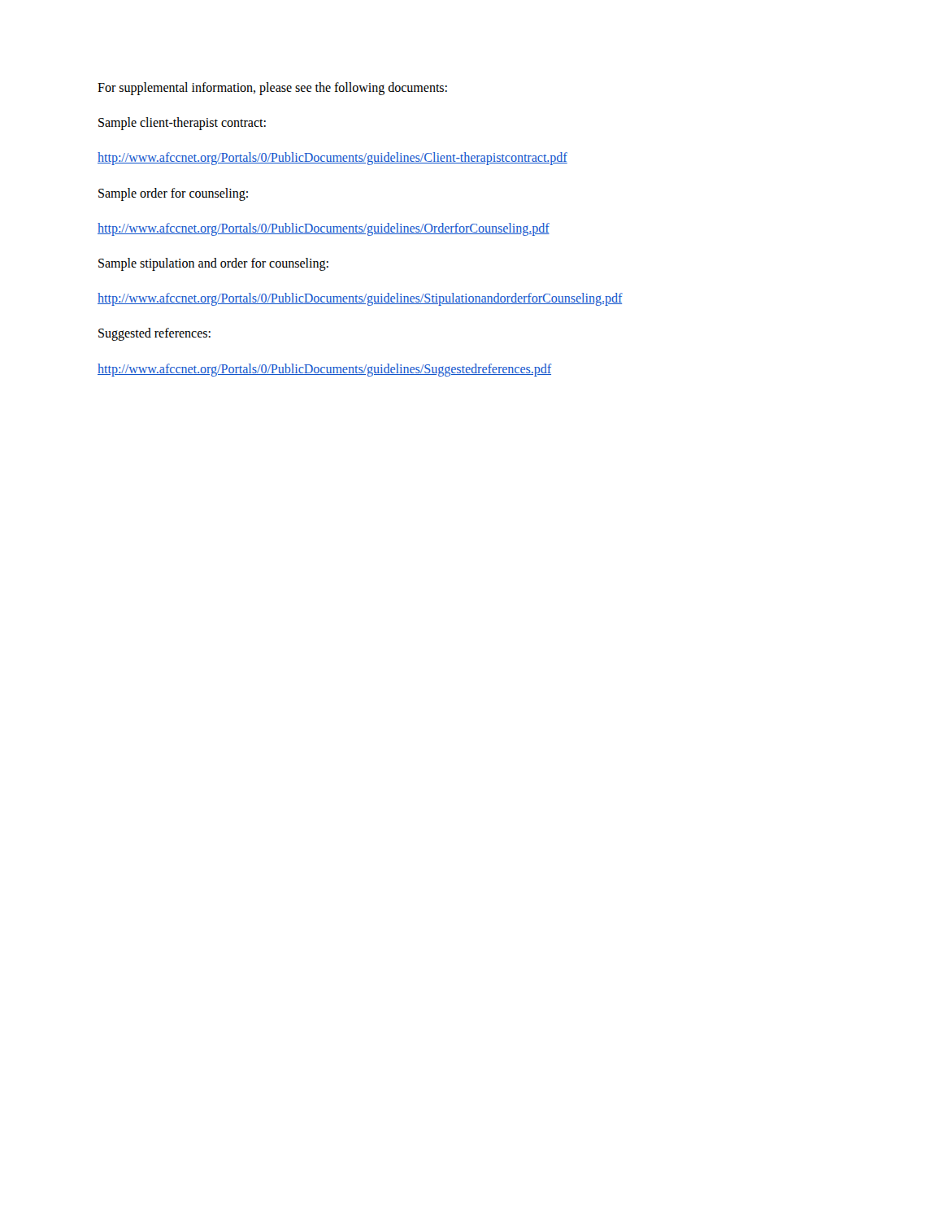For supplemental information, please see the following documents:
Sample client-therapist contract:
http://www.afccnet.org/Portals/0/PublicDocuments/guidelines/Client-therapistcontract.pdf
Sample order for counseling:
http://www.afccnet.org/Portals/0/PublicDocuments/guidelines/OrderforCounseling.pdf
Sample stipulation and order for counseling:
http://www.afccnet.org/Portals/0/PublicDocuments/guidelines/StipulationandorderforCounseling.pdf
Suggested references:
http://www.afccnet.org/Portals/0/PublicDocuments/guidelines/Suggestedreferences.pdf